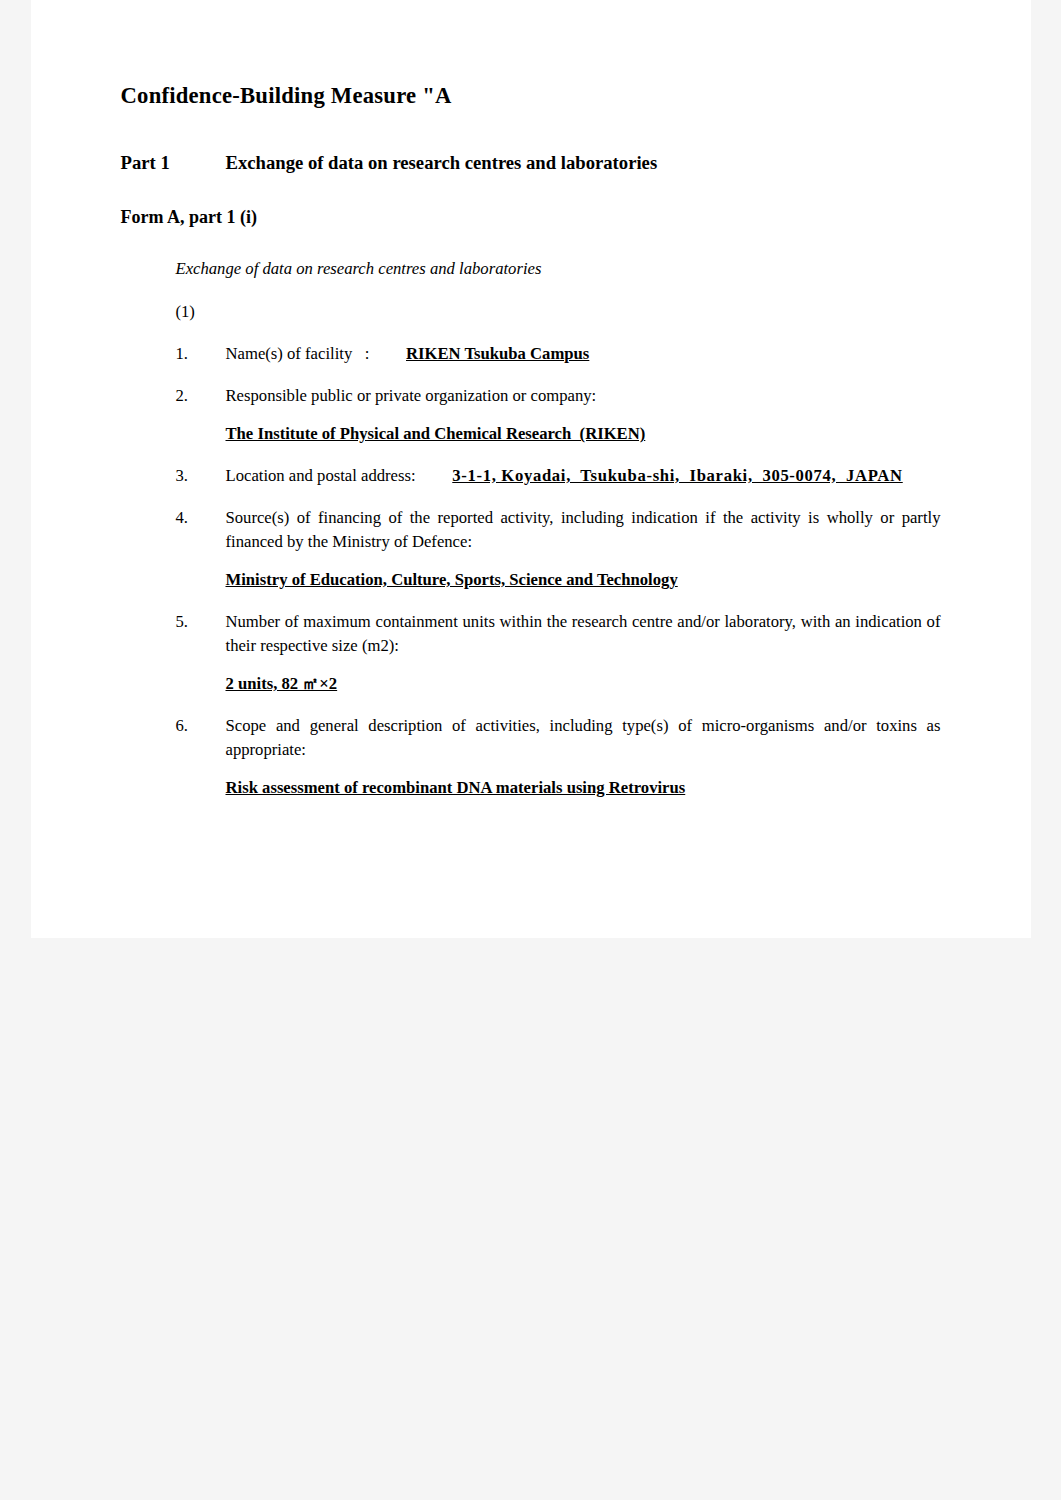Confidence-Building Measure "A
Part 1 Exchange of data on research centres and laboratories
Form A, part 1 (i)
Exchange of data on research centres and laboratories
(1)
1. Name(s) of facility :RIKEN Tsukuba Campus
2. Responsible public or private organization or company: The Institute of Physical and Chemical Research (RIKEN)
3. Location and postal address:3-1-1, Koyadai, Tsukuba-shi, Ibaraki, 305-0074, JAPAN
4. Source(s) of financing of the reported activity, including indication if the activity is wholly or partly financed by the Ministry of Defence: Ministry of Education, Culture, Sports, Science and Technology
5. Number of maximum containment units within the research centre and/or laboratory, with an indication of their respective size (m2): 2 units, 82 ㎡×2
6. Scope and general description of activities, including type(s) of micro-organisms and/or toxins as appropriate: Risk assessment of recombinant DNA materials using Retrovirus